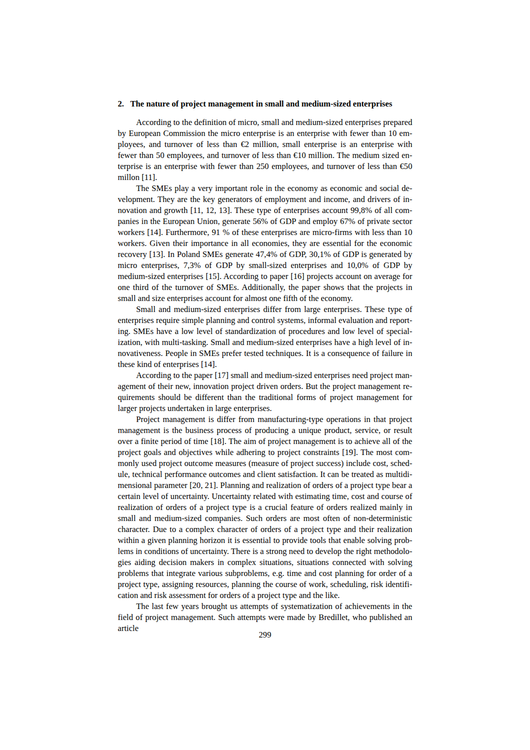2. The nature of project management in small and medium-sized enterprises
According to the definition of micro, small and medium-sized enterprises prepared by European Commission the micro enterprise is an enterprise with fewer than 10 employees, and turnover of less than €2 million, small enterprise is an enterprise with fewer than 50 employees, and turnover of less than €10 million. The medium sized enterprise is an enterprise with fewer than 250 employees, and turnover of less than €50 millon [11].
The SMEs play a very important role in the economy as economic and social development. They are the key generators of employment and income, and drivers of innovation and growth [11, 12, 13]. These type of enterprises account 99,8% of all companies in the European Union, generate 56% of GDP and employ 67% of private sector workers [14]. Furthermore, 91 % of these enterprises are micro-firms with less than 10 workers. Given their importance in all economies, they are essential for the economic recovery [13]. In Poland SMEs generate 47,4% of GDP, 30,1% of GDP is generated by micro enterprises, 7,3% of GDP by small-sized enterprises and 10,0% of GDP by medium-sized enterprises [15]. According to paper [16] projects account on average for one third of the turnover of SMEs. Additionally, the paper shows that the projects in small and size enterprises account for almost one fifth of the economy.
Small and medium-sized enterprises differ from large enterprises. These type of enterprises require simple planning and control systems, informal evaluation and reporting. SMEs have a low level of standardization of procedures and low level of specialization, with multi-tasking. Small and medium-sized enterprises have a high level of innovativeness. People in SMEs prefer tested techniques. It is a consequence of failure in these kind of enterprises [14].
According to the paper [17] small and medium-sized enterprises need project management of their new, innovation project driven orders. But the project management requirements should be different than the traditional forms of project management for larger projects undertaken in large enterprises.
Project management is differ from manufacturing-type operations in that project management is the business process of producing a unique product, service, or result over a finite period of time [18]. The aim of project management is to achieve all of the project goals and objectives while adhering to project constraints [19]. The most commonly used project outcome measures (measure of project success) include cost, schedule, technical performance outcomes and client satisfaction. It can be treated as multidimensional parameter [20, 21]. Planning and realization of orders of a project type bear a certain level of uncertainty. Uncertainty related with estimating time, cost and course of realization of orders of a project type is a crucial feature of orders realized mainly in small and medium-sized companies. Such orders are most often of non-deterministic character. Due to a complex character of orders of a project type and their realization within a given planning horizon it is essential to provide tools that enable solving problems in conditions of uncertainty. There is a strong need to develop the right methodologies aiding decision makers in complex situations, situations connected with solving problems that integrate various subproblems, e.g. time and cost planning for order of a project type, assigning resources, planning the course of work, scheduling, risk identification and risk assessment for orders of a project type and the like.
The last few years brought us attempts of systematization of achievements in the field of project management. Such attempts were made by Bredillet, who published an article
299